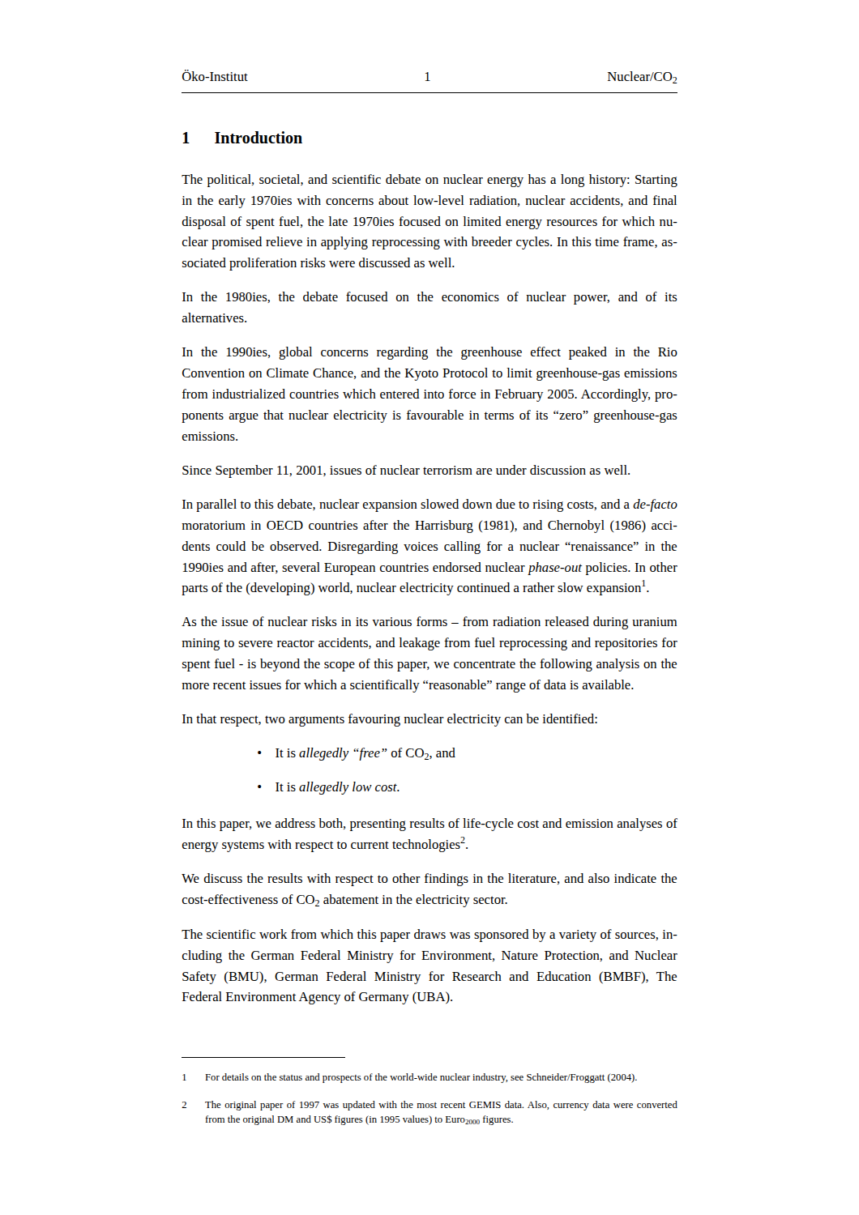Öko-Institut
1
Nuclear/CO2
1 Introduction
The political, societal, and scientific debate on nuclear energy has a long history: Starting in the early 1970ies with concerns about low-level radiation, nuclear accidents, and final disposal of spent fuel, the late 1970ies focused on limited energy resources for which nuclear promised relieve in applying reprocessing with breeder cycles. In this time frame, associated proliferation risks were discussed as well.
In the 1980ies, the debate focused on the economics of nuclear power, and of its alternatives.
In the 1990ies, global concerns regarding the greenhouse effect peaked in the Rio Convention on Climate Chance, and the Kyoto Protocol to limit greenhouse-gas emissions from industrialized countries which entered into force in February 2005. Accordingly, proponents argue that nuclear electricity is favourable in terms of its “zero” greenhouse-gas emissions.
Since September 11, 2001, issues of nuclear terrorism are under discussion as well.
In parallel to this debate, nuclear expansion slowed down due to rising costs, and a de-facto moratorium in OECD countries after the Harrisburg (1981), and Chernobyl (1986) accidents could be observed. Disregarding voices calling for a nuclear “renaissance” in the 1990ies and after, several European countries endorsed nuclear phase-out policies. In other parts of the (developing) world, nuclear electricity continued a rather slow expansion1.
As the issue of nuclear risks in its various forms – from radiation released during uranium mining to severe reactor accidents, and leakage from fuel reprocessing and repositories for spent fuel - is beyond the scope of this paper, we concentrate the following analysis on the more recent issues for which a scientifically “reasonable” range of data is available.
In that respect, two arguments favouring nuclear electricity can be identified:
It is allegedly “free” of CO2, and
It is allegedly low cost.
In this paper, we address both, presenting results of life-cycle cost and emission analyses of energy systems with respect to current technologies2.
We discuss the results with respect to other findings in the literature, and also indicate the cost-effectiveness of CO2 abatement in the electricity sector.
The scientific work from which this paper draws was sponsored by a variety of sources, including the German Federal Ministry for Environment, Nature Protection, and Nuclear Safety (BMU), German Federal Ministry for Research and Education (BMBF), The Federal Environment Agency of Germany (UBA).
1
For details on the status and prospects of the world-wide nuclear industry, see Schneider/Froggatt (2004).
2
The original paper of 1997 was updated with the most recent GEMIS data. Also, currency data were converted from the original DM and US$ figures (in 1995 values) to Euro2000 figures.